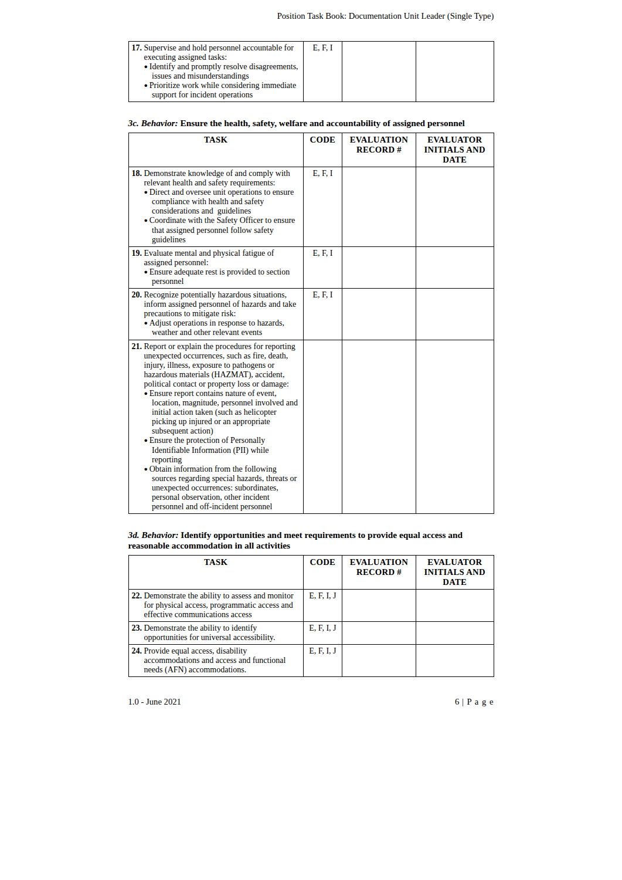Position Task Book: Documentation Unit Leader (Single Type)
| 17. Supervise and hold personnel accountable for executing assigned tasks: Identify and promptly resolve disagreements, issues and misunderstandings Prioritize work while considering immediate support for incident operations | E, F, I | | |
3c. Behavior: Ensure the health, safety, welfare and accountability of assigned personnel
| TASK | CODE | EVALUATION RECORD # | EVALUATOR INITIALS AND DATE |
| --- | --- | --- | --- |
| 18. Demonstrate knowledge of and comply with relevant health and safety requirements: Direct and oversee unit operations to ensure compliance with health and safety considerations and guidelines Coordinate with the Safety Officer to ensure that assigned personnel follow safety guidelines | E, F, I | | |
| 19. Evaluate mental and physical fatigue of assigned personnel: Ensure adequate rest is provided to section personnel | E, F, I | | |
| 20. Recognize potentially hazardous situations, inform assigned personnel of hazards and take precautions to mitigate risk: Adjust operations in response to hazards, weather and other relevant events | E, F, I | | |
| 21. Report or explain the procedures for reporting unexpected occurrences, such as fire, death, injury, illness, exposure to pathogens or hazardous materials (HAZMAT), accident, political contact or property loss or damage: Ensure report contains nature of event, location, magnitude, personnel involved and initial action taken (such as helicopter picking up injured or an appropriate subsequent action) Ensure the protection of Personally Identifiable Information (PII) while reporting Obtain information from the following sources regarding special hazards, threats or unexpected occurrences: subordinates, personal observation, other incident personnel and off-incident personnel | | | |
3d. Behavior: Identify opportunities and meet requirements to provide equal access and reasonable accommodation in all activities
| TASK | CODE | EVALUATION RECORD # | EVALUATOR INITIALS AND DATE |
| --- | --- | --- | --- |
| 22. Demonstrate the ability to assess and monitor for physical access, programmatic access and effective communications access | E, F, I, J | | |
| 23. Demonstrate the ability to identify opportunities for universal accessibility. | E, F, I, J | | |
| 24. Provide equal access, disability accommodations and access and functional needs (AFN) accommodations. | E, F, I, J | | |
1.0 - June 2021
6 | P a g e